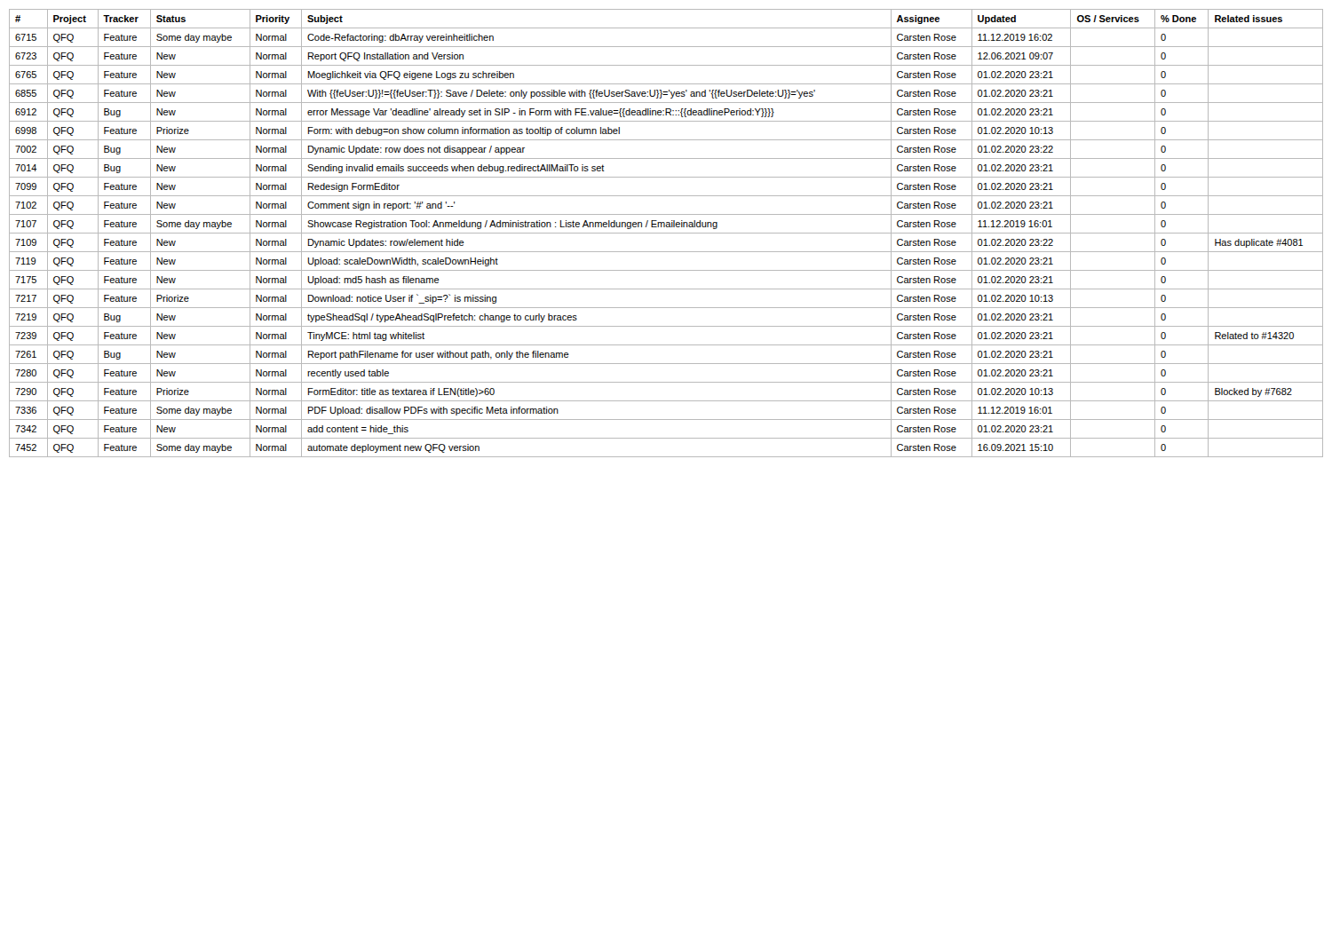| # | Project | Tracker | Status | Priority | Subject | Assignee | Updated | OS / Services | % Done | Related issues |
| --- | --- | --- | --- | --- | --- | --- | --- | --- | --- | --- |
| 6715 | QFQ | Feature | Some day maybe | Normal | Code-Refactoring: dbArray vereinheitlichen | Carsten Rose | 11.12.2019 16:02 | | 0 | |
| 6723 | QFQ | Feature | New | Normal | Report QFQ Installation and Version | Carsten Rose | 12.06.2021 09:07 | | 0 | |
| 6765 | QFQ | Feature | New | Normal | Moeglichkeit via QFQ eigene Logs zu schreiben | Carsten Rose | 01.02.2020 23:21 | | 0 | |
| 6855 | QFQ | Feature | New | Normal | With {{feUser:U}}!={{feUser:T}}: Save / Delete: only possible with {{feUserSave:U}}='yes' and '{{feUserDelete:U}}='yes' | Carsten Rose | 01.02.2020 23:21 | | 0 | |
| 6912 | QFQ | Bug | New | Normal | error Message Var 'deadline' already set in SIP - in Form with FE.value={{deadline:R:::{{deadlinePeriod:Y}}}} | Carsten Rose | 01.02.2020 23:21 | | 0 | |
| 6998 | QFQ | Feature | Priorize | Normal | Form: with debug=on show column information as tooltip of column label | Carsten Rose | 01.02.2020 10:13 | | 0 | |
| 7002 | QFQ | Bug | New | Normal | Dynamic Update: row does not disappear / appear | Carsten Rose | 01.02.2020 23:22 | | 0 | |
| 7014 | QFQ | Bug | New | Normal | Sending invalid emails succeeds when debug.redirectAllMailTo is set | Carsten Rose | 01.02.2020 23:21 | | 0 | |
| 7099 | QFQ | Feature | New | Normal | Redesign FormEditor | Carsten Rose | 01.02.2020 23:21 | | 0 | |
| 7102 | QFQ | Feature | New | Normal | Comment sign in report: '#' and '--' | Carsten Rose | 01.02.2020 23:21 | | 0 | |
| 7107 | QFQ | Feature | Some day maybe | Normal | Showcase Registration Tool: Anmeldung / Administration : Liste Anmeldungen / Emaileinaldung | Carsten Rose | 11.12.2019 16:01 | | 0 | |
| 7109 | QFQ | Feature | New | Normal | Dynamic Updates: row/element hide | Carsten Rose | 01.02.2020 23:22 | | 0 | Has duplicate #4081 |
| 7119 | QFQ | Feature | New | Normal | Upload: scaleDownWidth, scaleDownHeight | Carsten Rose | 01.02.2020 23:21 | | 0 | |
| 7175 | QFQ | Feature | New | Normal | Upload: md5 hash as filename | Carsten Rose | 01.02.2020 23:21 | | 0 | |
| 7217 | QFQ | Feature | Priorize | Normal | Download: notice User if `_sip=?` is missing | Carsten Rose | 01.02.2020 10:13 | | 0 | |
| 7219 | QFQ | Bug | New | Normal | typeSheadSql / typeAheadSqlPrefetch: change to curly braces | Carsten Rose | 01.02.2020 23:21 | | 0 | |
| 7239 | QFQ | Feature | New | Normal | TinyMCE: html tag whitelist | Carsten Rose | 01.02.2020 23:21 | | 0 | Related to #14320 |
| 7261 | QFQ | Bug | New | Normal | Report pathFilename for user without path, only the filename | Carsten Rose | 01.02.2020 23:21 | | 0 | |
| 7280 | QFQ | Feature | New | Normal | recently used table | Carsten Rose | 01.02.2020 23:21 | | 0 | |
| 7290 | QFQ | Feature | Priorize | Normal | FormEditor: title as textarea if LEN(title)>60 | Carsten Rose | 01.02.2020 10:13 | | 0 | Blocked by #7682 |
| 7336 | QFQ | Feature | Some day maybe | Normal | PDF Upload: disallow PDFs with specific Meta information | Carsten Rose | 11.12.2019 16:01 | | 0 | |
| 7342 | QFQ | Feature | New | Normal | add content = hide_this | Carsten Rose | 01.02.2020 23:21 | | 0 | |
| 7452 | QFQ | Feature | Some day maybe | Normal | automate deployment new QFQ version | Carsten Rose | 16.09.2021 15:10 | | 0 | |